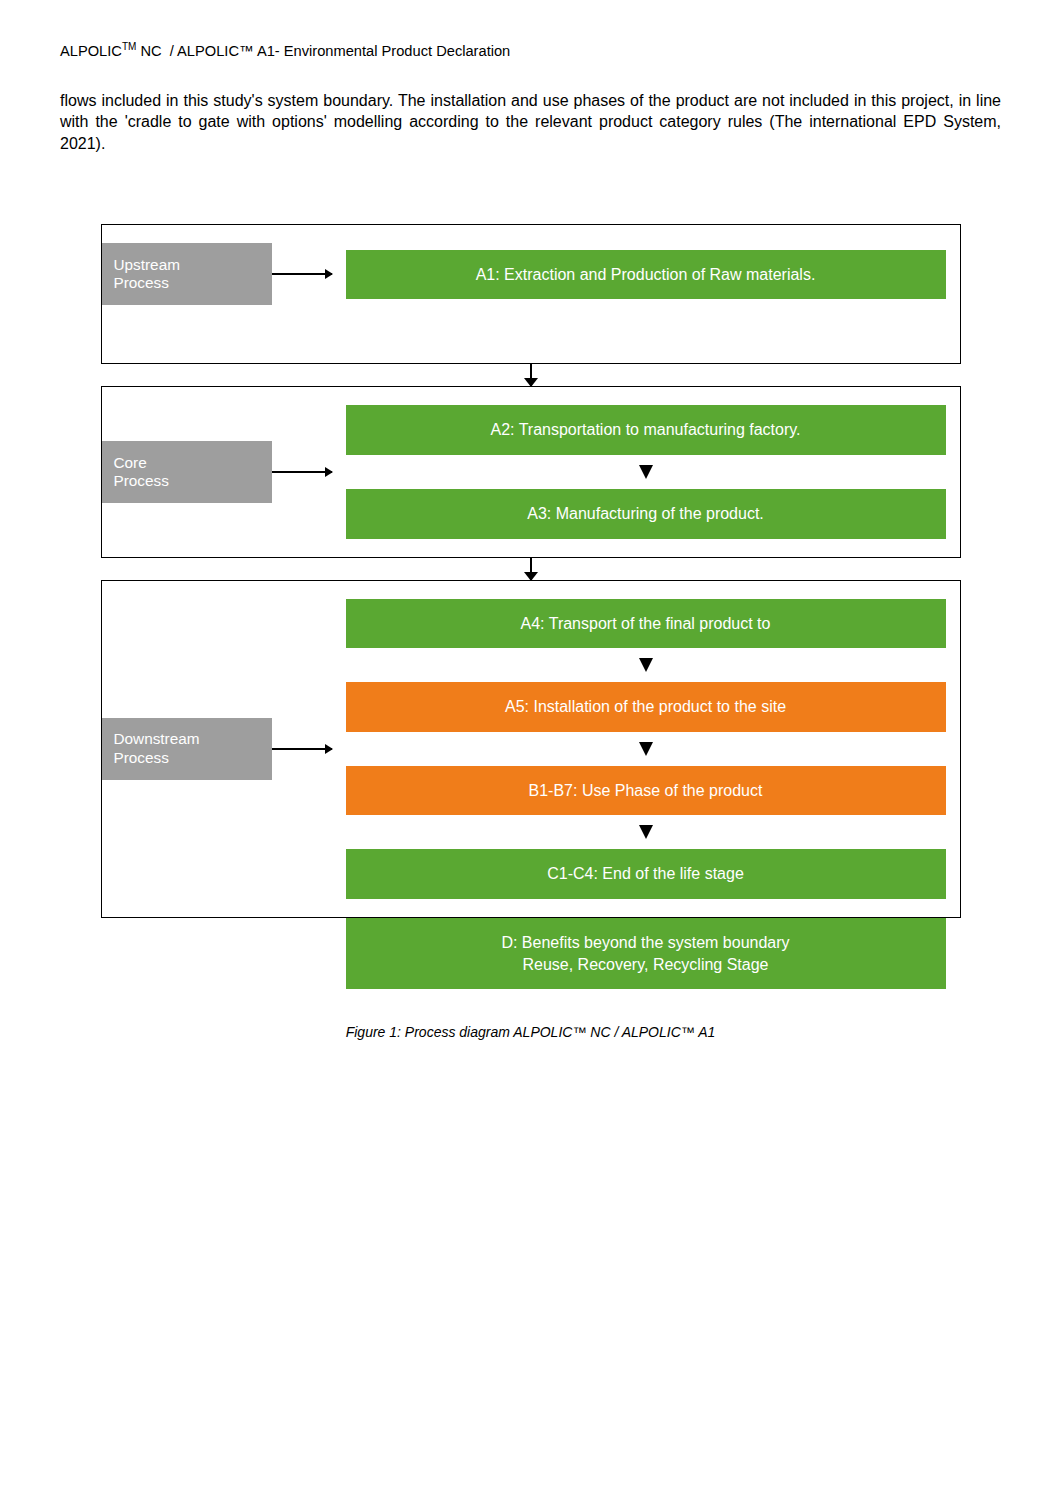ALPOLICTM NC / ALPOLIC™ A1- Environmental Product Declaration
flows included in this study's system boundary. The installation and use phases of the product are not included in this project, in line with the 'cradle to gate with options' modelling according to the relevant product category rules (The international EPD System, 2021).
Upstream
Process
A1: Extraction and Production of Raw materials.
Core
Process
A2: Transportation to manufacturing factory.
A3: Manufacturing of the product.
Downstream
Process
A4: Transport of the final product to
A5: Installation of the product to the site
B1-B7: Use Phase of the product
C1-C4: End of the life stage
D: Benefits beyond the system boundary
Reuse, Recovery, Recycling Stage
Figure 1: Process diagram ALPOLIC™ NC / ALPOLIC™ A1